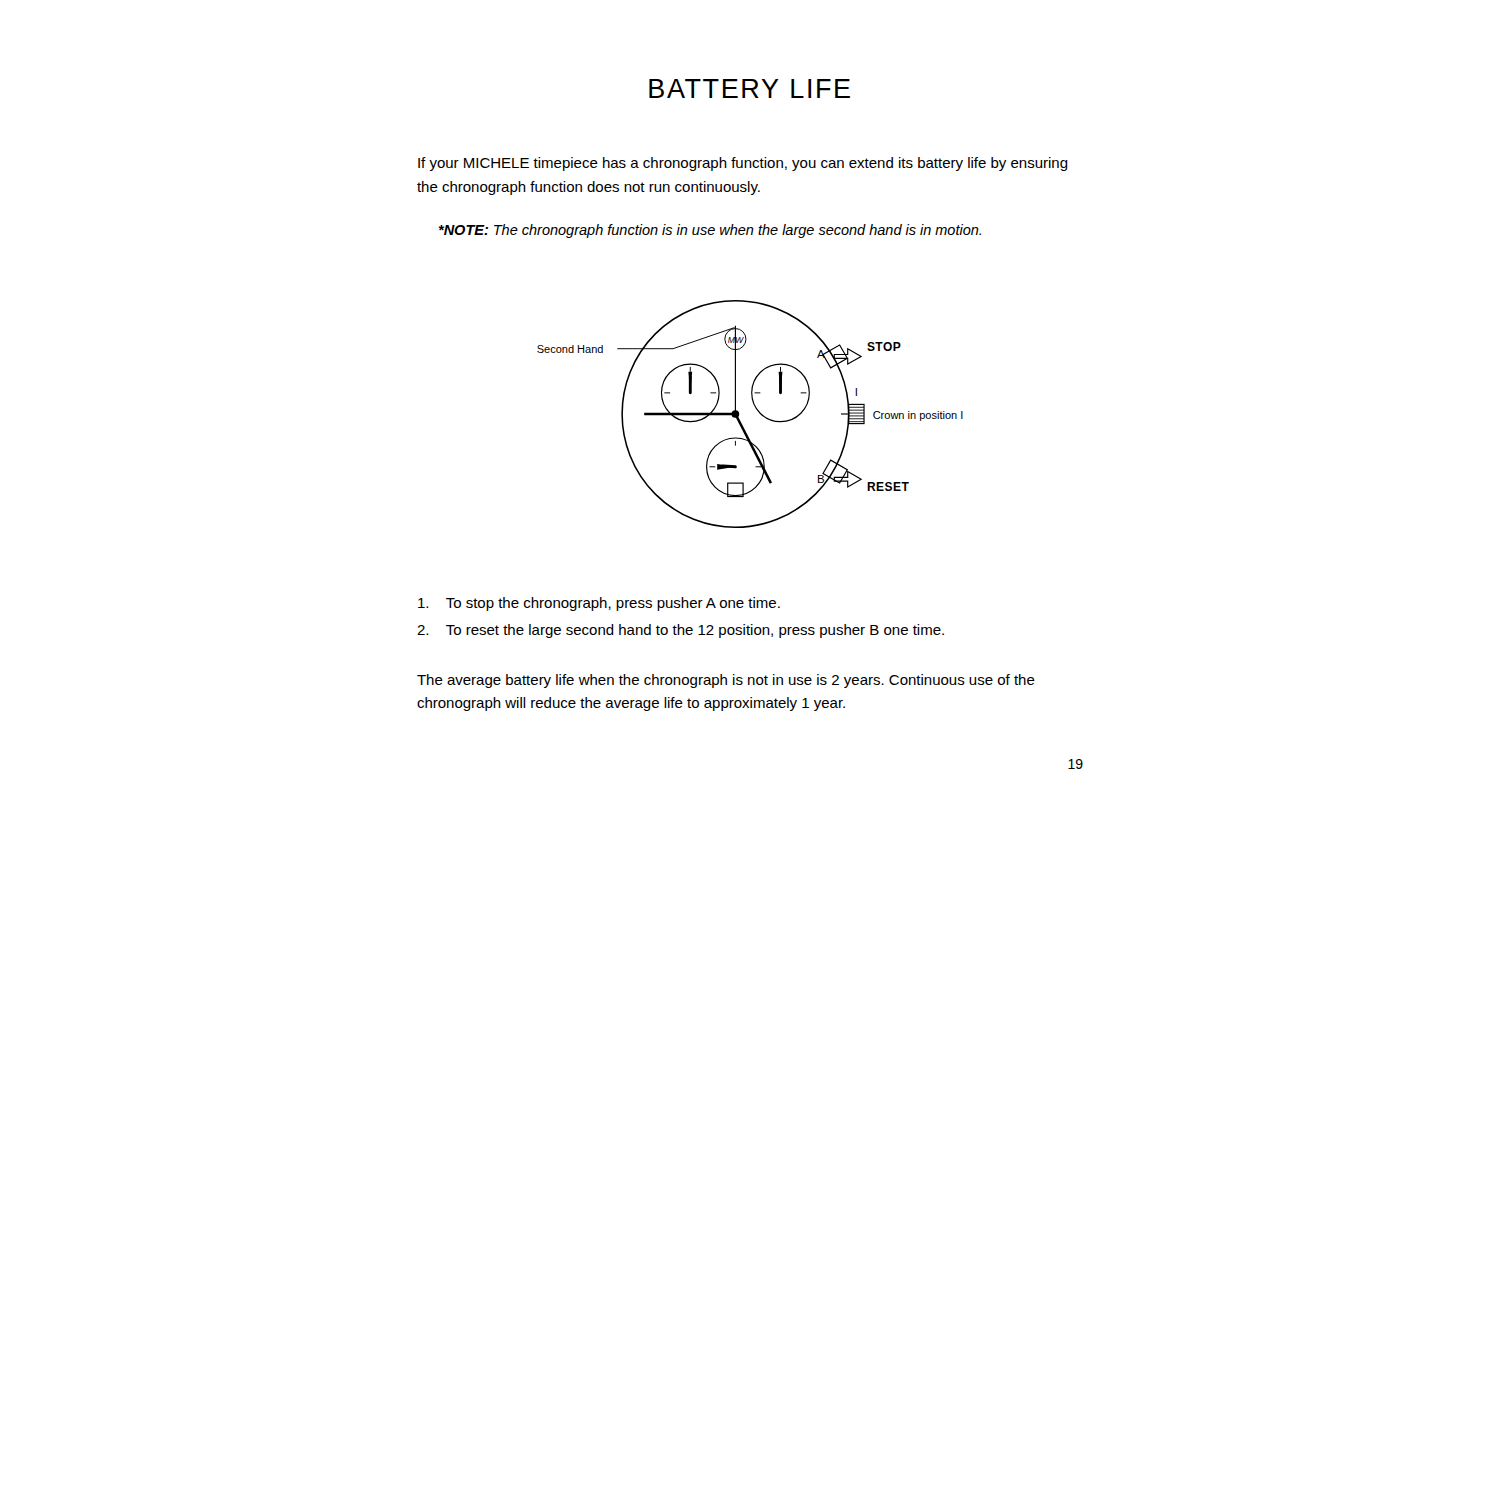BATTERY LIFE
If your MICHELE timepiece has a chronograph function, you can extend its battery life by ensuring the chronograph function does not run continuously.
*NOTE: The chronograph function is in use when the large second hand is in motion.
MW I Crown in position I A STOP B RESET Second Hand
To stop the chronograph, press pusher A one time.
To reset the large second hand to the 12 position, press pusher B one time.
The average battery life when the chronograph is not in use is 2 years. Continuous use of the chronograph will reduce the average life to approximately 1 year.
19